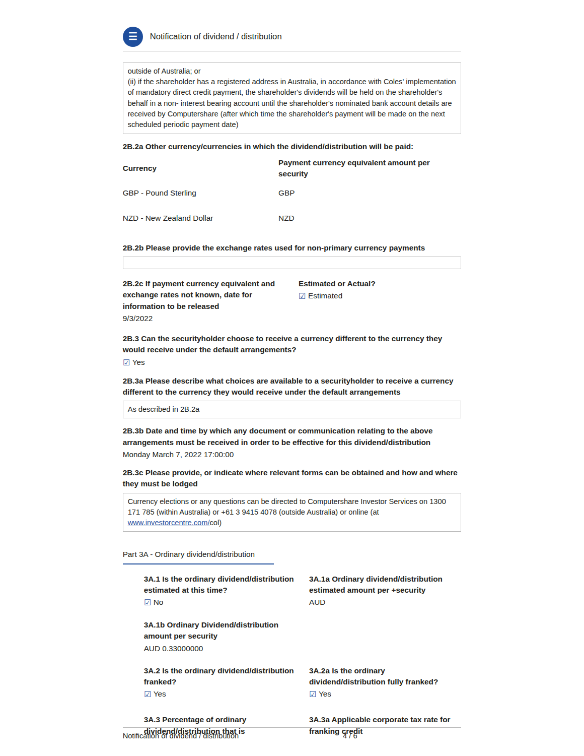☰
Notification of dividend / distribution
outside of Australia; or
(ii) if the shareholder has a registered address in Australia, in accordance with Coles' implementation of mandatory direct credit payment, the shareholder's dividends will be held on the shareholder's behalf in a non- interest bearing account until the shareholder's nominated bank account details are received by Computershare (after which time the shareholder's payment will be made on the next scheduled periodic payment date)
2B.2a Other currency/currencies in which the dividend/distribution will be paid:
| Currency | Payment currency equivalent amount per security |
| --- | --- |
| GBP - Pound Sterling | GBP |
| NZD - New Zealand Dollar | NZD |
2B.2b Please provide the exchange rates used for non-primary currency payments
2B.2c If payment currency equivalent and exchange rates not known, date for information to be released
9/3/2022
Estimated or Actual?
Estimated
2B.3 Can the securityholder choose to receive a currency different to the currency they would receive under the default arrangements?
Yes
2B.3a Please describe what choices are available to a securityholder to receive a currency different to the currency they would receive under the default arrangements
As described in 2B.2a
2B.3b Date and time by which any document or communication relating to the above arrangements must be received in order to be effective for this dividend/distribution
Monday March 7, 2022 17:00:00
2B.3c Please provide, or indicate where relevant forms can be obtained and how and where they must be lodged
Currency elections or any questions can be directed to Computershare Investor Services on 1300 171 785 (within Australia) or +61 3 9415 4078 (outside Australia) or online (at www.investorcentre.com/col)
Part 3A - Ordinary dividend/distribution
3A.1 Is the ordinary dividend/distribution estimated at this time?
No
3A.1a Ordinary dividend/distribution estimated amount per +security
AUD
3A.1b Ordinary Dividend/distribution amount per security
AUD 0.33000000
3A.2 Is the ordinary dividend/distribution franked?
Yes
3A.2a Is the ordinary dividend/distribution fully franked?
Yes
3A.3 Percentage of ordinary dividend/distribution that is
3A.3a Applicable corporate tax rate for franking credit
Notification of dividend / distribution
4 / 6